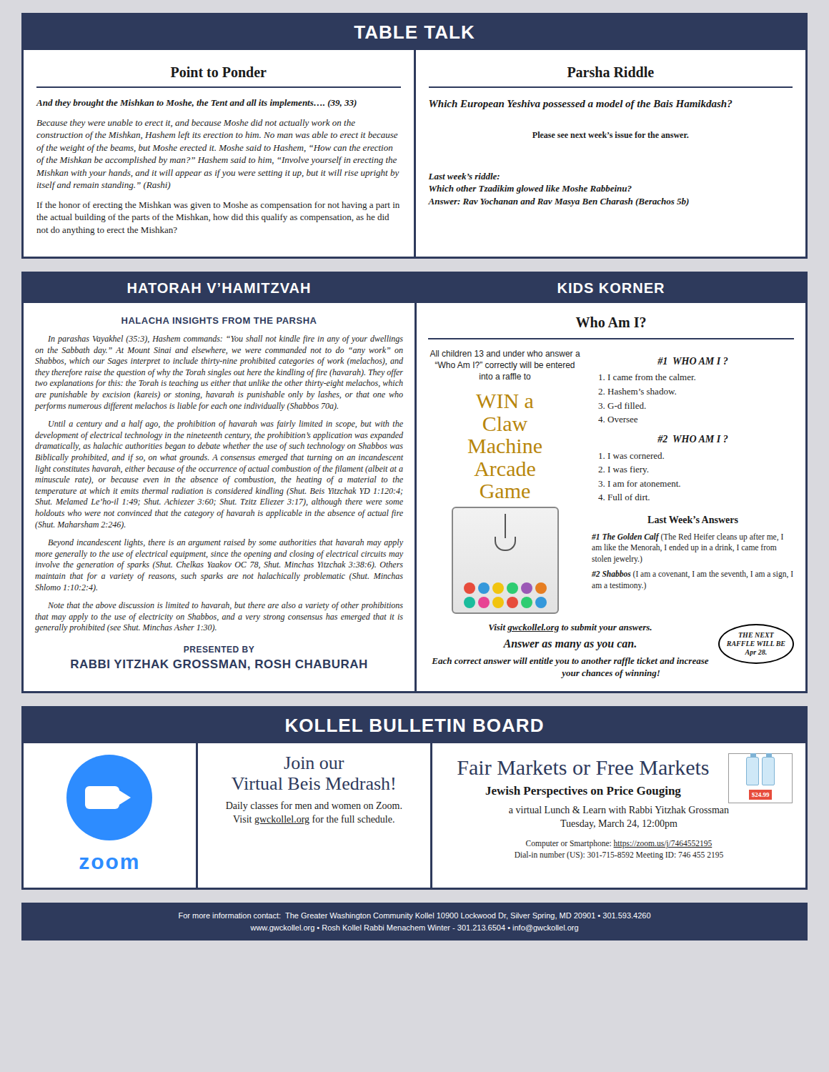Table Talk
Point to Ponder
And they brought the Mishkan to Moshe, the Tent and all its implements…. (39, 33)
Because they were unable to erect it, and because Moshe did not actually work on the construction of the Mishkan, Hashem left its erection to him. No man was able to erect it because of the weight of the beams, but Moshe erected it. Moshe said to Hashem, “How can the erection of the Mishkan be accomplished by man?” Hashem said to him, “Involve yourself in erecting the Mishkan with your hands, and it will appear as if you were setting it up, but it will rise upright by itself and remain standing.” (Rashi)
If the honor of erecting the Mishkan was given to Moshe as compensation for not having a part in the actual building of the parts of the Mishkan, how did this qualify as compensation, as he did not do anything to erect the Mishkan?
Parsha Riddle
Which European Yeshiva possessed a model of the Bais Hamikdash?
Please see next week’s issue for the answer.
Last week’s riddle:
Which other Tzadikim glowed like Moshe Rabbeinu?
Answer: Rav Yochanan and Rav Masya Ben Charash (Berachos 5b)
Hatorah V’Hamitzvah
Halacha Insights from the Parsha
In parashas Vayakhel (35:3), Hashem commands: “You shall not kindle fire in any of your dwellings on the Sabbath day.” At Mount Sinai and elsewhere, we were commanded not to do “any work” on Shabbos, which our Sages interpret to include thirty-nine prohibited categories of work (melachos), and they therefore raise the question of why the Torah singles out here the kindling of fire (havarah). They offer two explanations for this: the Torah is teaching us either that unlike the other thirty-eight melachos, which are punishable by excision (kareis) or stoning, havarah is punishable only by lashes, or that one who performs numerous different melachos is liable for each one individually (Shabbos 70a).
Until a century and a half ago, the prohibition of havarah was fairly limited in scope, but with the development of electrical technology in the nineteenth century, the prohibition’s application was expanded dramatically, as halachic authorities began to debate whether the use of such technology on Shabbos was Biblically prohibited, and if so, on what grounds. A consensus emerged that turning on an incandescent light constitutes havarah, either because of the occurrence of actual combustion of the filament (albeit at a minuscule rate), or because even in the absence of combustion, the heating of a material to the temperature at which it emits thermal radiation is considered kindling (Shut. Beis Yitzchak YD 1:120:4; Shut. Melamed Le’ho-il 1:49; Shut. Achiezer 3:60; Shut. Tzitz Eliezer 3:17), although there were some holdouts who were not convinced that the category of havarah is applicable in the absence of actual fire (Shut. Maharsham 2:246).
Beyond incandescent lights, there is an argument raised by some authorities that havarah may apply more generally to the use of electrical equipment, since the opening and closing of electrical circuits may involve the generation of sparks (Shut. Chelkas Yaakov OC 78, Shut. Minchas Yitzchak 3:38:6). Others maintain that for a variety of reasons, such sparks are not halachically problematic (Shut. Minchas Shlomo 1:10:2:4).
Note that the above discussion is limited to havarah, but there are also a variety of other prohibitions that may apply to the use of electricity on Shabbos, and a very strong consensus has emerged that it is generally prohibited (see Shut. Minchas Asher 1:30).
Presented by Rabbi Yitzhak Grossman, Rosh Chaburah
Kids Korner
Who Am I?
All children 13 and under who answer a “Who Am I?” correctly will be entered into a raffle to
WIN a
Claw
Machine
Arcade
Game
#1 WHO AM I ?
I came from the calmer.
Hashem’s shadow.
G-d filled.
Oversee
#2 WHO AM I ?
I was cornered.
I was fiery.
I am for atonement.
Full of dirt.
Last Week’s Answers
#1 The Golden Calf (The Red Heifer cleans up after me, I am like the Menorah, I ended up in a drink, I came from stolen jewelry.)
#2 Shabbos (I am a covenant, I am the seventh, I am a sign, I am a testimony.)
THE NEXT
RAFFLE WILL BE
Apr 28.
Visit gwckollel.org to submit your answers. Answer as many as you can. Each correct answer will entitle you to another raffle ticket and increase your chances of winning!
Kollel Bulletin Board
zoom
Join our
Virtual Beis Medrash!
Daily classes for men and women on Zoom.
Visit gwckollel.org for the full schedule.
$24.99
Fair Markets or Free Markets
Jewish Perspectives on Price Gouging
a virtual Lunch & Learn with Rabbi Yitzhak Grossman
Tuesday, March 24, 12:00pm
Computer or Smartphone: https://zoom.us/j/7464552195
Dial-in number (US): 301-715-8592 Meeting ID: 746 455 2195
For more information contact: The Greater Washington Community Kollel 10900 Lockwood Dr, Silver Spring, MD 20901 • 301.593.4260
www.gwckollel.org • Rosh Kollel Rabbi Menachem Winter - 301.213.6504 • info@gwckollel.org